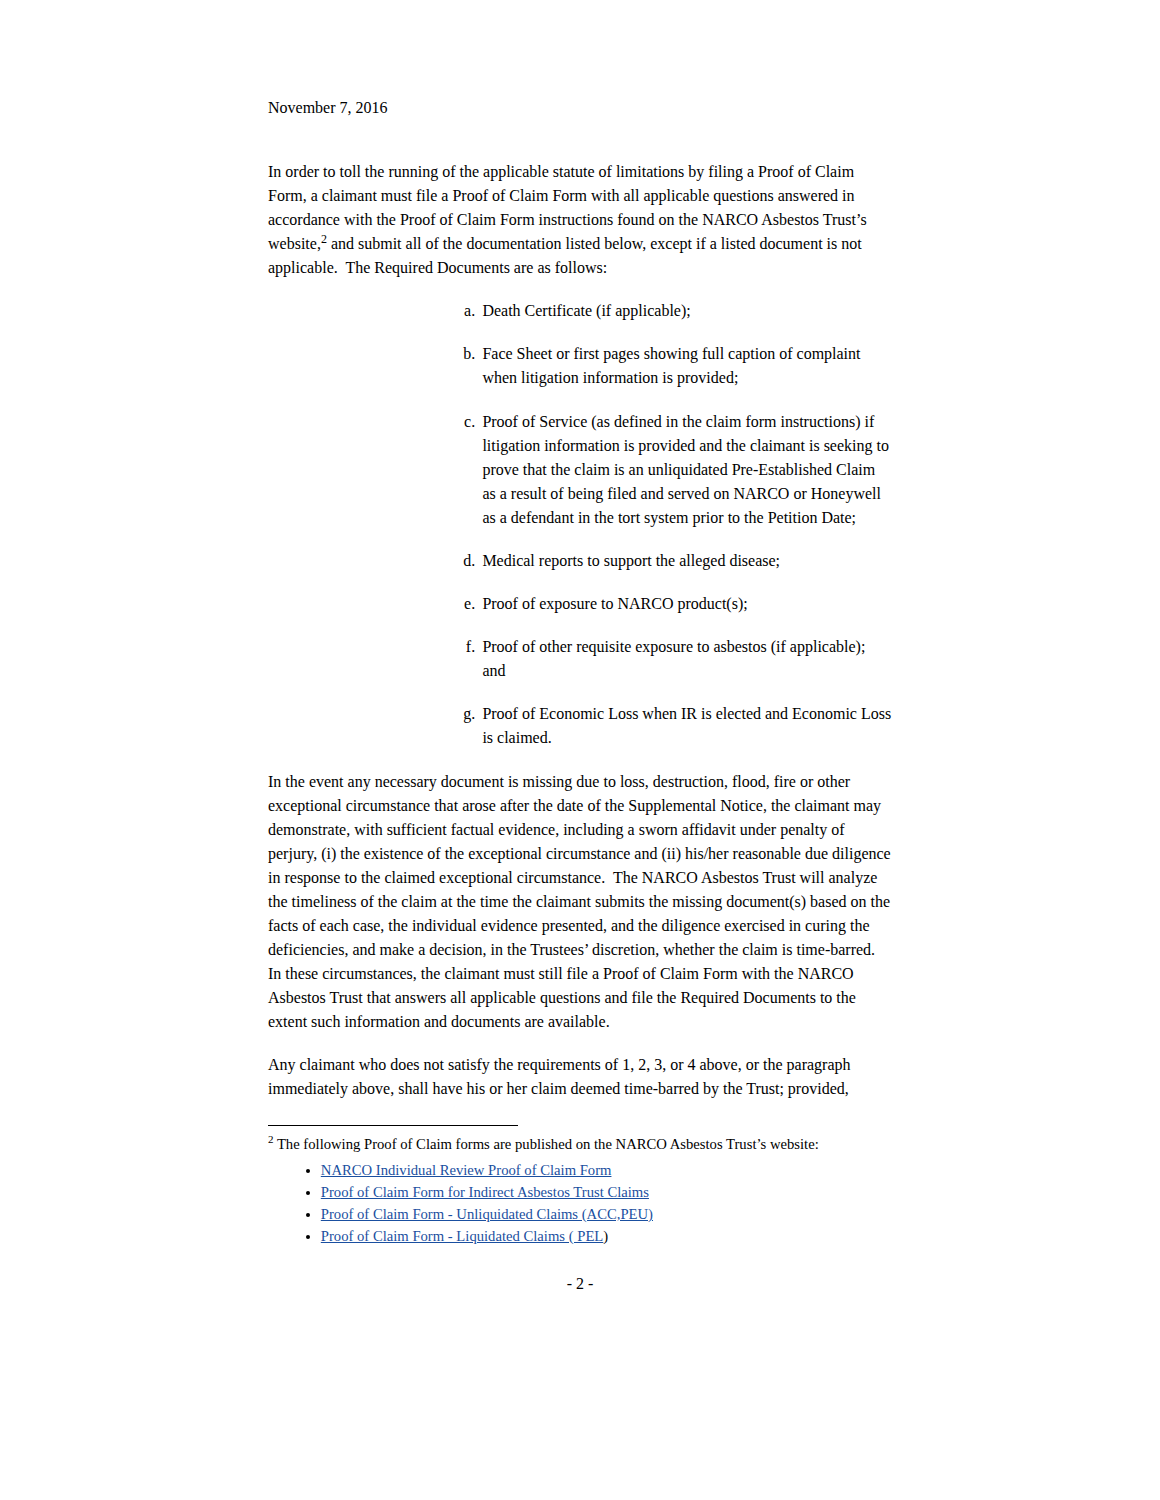November 7, 2016
In order to toll the running of the applicable statute of limitations by filing a Proof of Claim Form, a claimant must file a Proof of Claim Form with all applicable questions answered in accordance with the Proof of Claim Form instructions found on the NARCO Asbestos Trust’s website,2 and submit all of the documentation listed below, except if a listed document is not applicable. The Required Documents are as follows:
Death Certificate (if applicable);
Face Sheet or first pages showing full caption of complaint when litigation information is provided;
Proof of Service (as defined in the claim form instructions) if litigation information is provided and the claimant is seeking to prove that the claim is an unliquidated Pre-Established Claim as a result of being filed and served on NARCO or Honeywell as a defendant in the tort system prior to the Petition Date;
Medical reports to support the alleged disease;
Proof of exposure to NARCO product(s);
Proof of other requisite exposure to asbestos (if applicable); and
Proof of Economic Loss when IR is elected and Economic Loss is claimed.
In the event any necessary document is missing due to loss, destruction, flood, fire or other exceptional circumstance that arose after the date of the Supplemental Notice, the claimant may demonstrate, with sufficient factual evidence, including a sworn affidavit under penalty of perjury, (i) the existence of the exceptional circumstance and (ii) his/her reasonable due diligence in response to the claimed exceptional circumstance. The NARCO Asbestos Trust will analyze the timeliness of the claim at the time the claimant submits the missing document(s) based on the facts of each case, the individual evidence presented, and the diligence exercised in curing the deficiencies, and make a decision, in the Trustees’ discretion, whether the claim is time-barred. In these circumstances, the claimant must still file a Proof of Claim Form with the NARCO Asbestos Trust that answers all applicable questions and file the Required Documents to the extent such information and documents are available.
Any claimant who does not satisfy the requirements of 1, 2, 3, or 4 above, or the paragraph immediately above, shall have his or her claim deemed time-barred by the Trust; provided,
2 The following Proof of Claim forms are published on the NARCO Asbestos Trust’s website:
NARCO Individual Review Proof of Claim Form
Proof of Claim Form for Indirect Asbestos Trust Claims
Proof of Claim Form - Unliquidated Claims (ACC,PEU)
Proof of Claim Form - Liquidated Claims ( PEL)
- 2 -